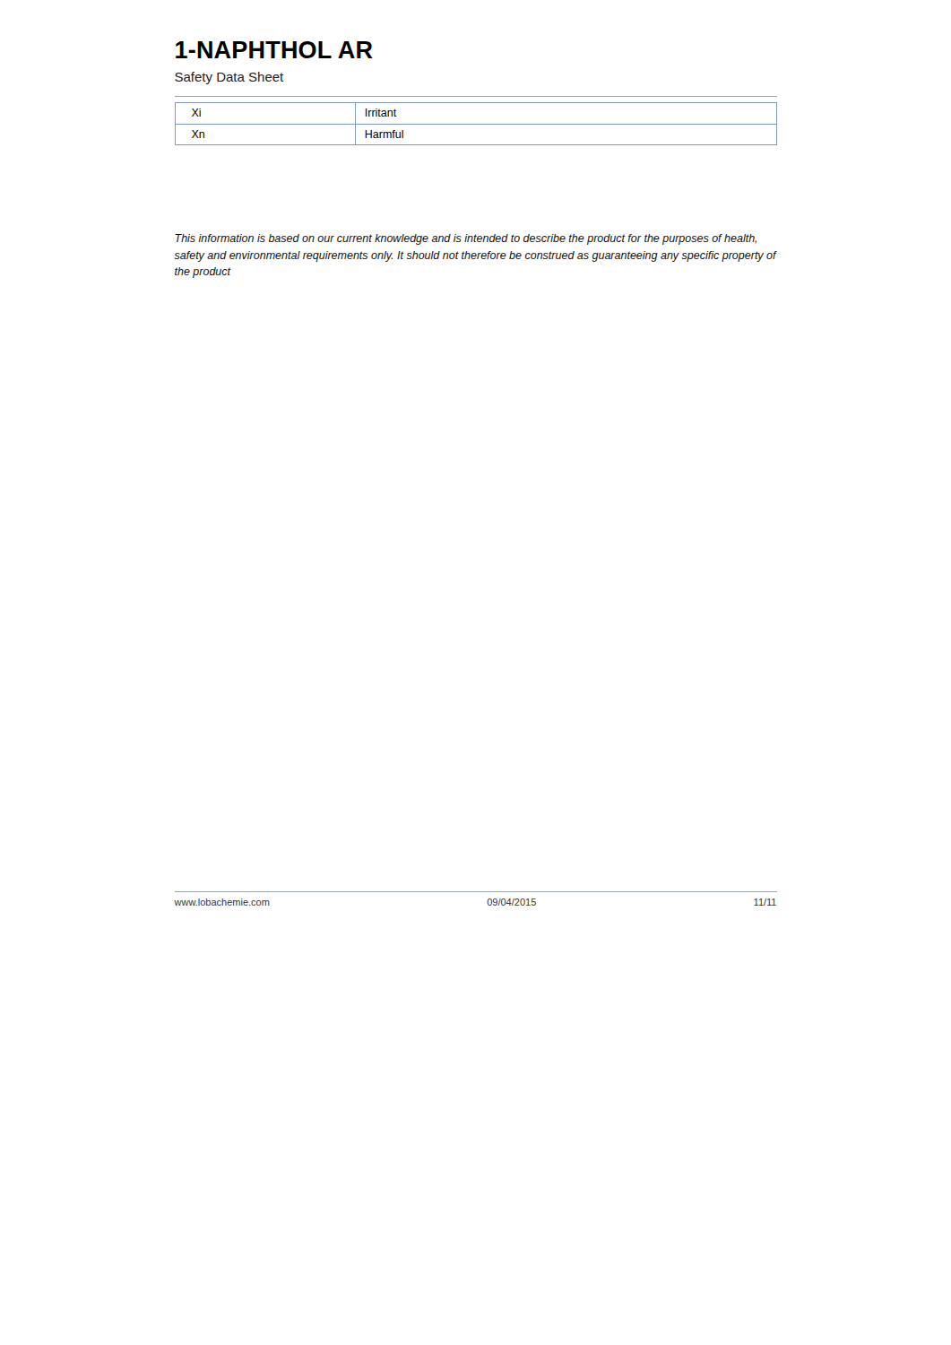1-NAPHTHOL AR
Safety Data Sheet
| Xi | Irritant |
| Xn | Harmful |
This information is based on our current knowledge and is intended to describe the product for the purposes of health, safety and environmental requirements only. It should not therefore be construed as guaranteeing any specific property of the product
www.lobachemie.com 09/04/2015 11/11